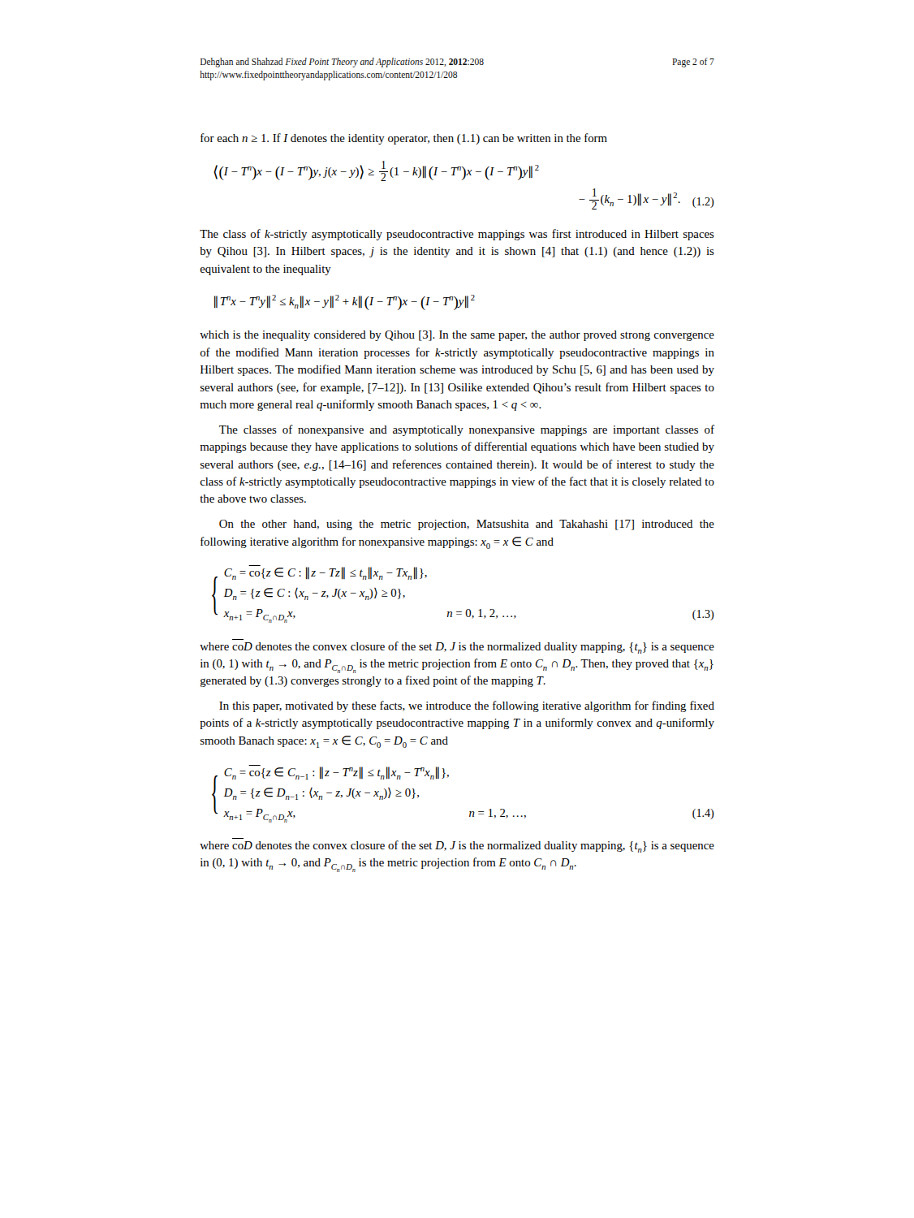Dehghan and Shahzad Fixed Point Theory and Applications 2012, 2012:208
http://www.fixedpointtheoryandapplications.com/content/2012/1/208
Page 2 of 7
for each n ≥ 1. If I denotes the identity operator, then (1.1) can be written in the form
⟨(I − Tn) x − (I − Tn) y, j(x − y)⟩ ≥ 12(1 − k)∥(I − Tn) x − (I − Tn) y∥2 − 12(kn − 1)∥x − y∥2. (1.2)
The class of k-strictly asymptotically pseudocontractive mappings was first introduced in Hilbert spaces by Qihou [3]. In Hilbert spaces, j is the identity and it is shown [4] that (1.1) (and hence (1.2)) is equivalent to the inequality
∥Tnx − Tny∥2 ≤ kn∥x − y∥2 + k∥(I − Tn) x − (I − Tn) y∥2
which is the inequality considered by Qihou [3]. In the same paper, the author proved strong convergence of the modified Mann iteration processes for k-strictly asymptotically pseudocontractive mappings in Hilbert spaces. The modified Mann iteration scheme was introduced by Schu [5, 6] and has been used by several authors (see, for example, [7–12]). In [13] Osilike extended Qihou’s result from Hilbert spaces to much more general real q-uniformly smooth Banach spaces, 1 < q < ∞.
The classes of nonexpansive and asymptotically nonexpansive mappings are important classes of mappings because they have applications to solutions of differential equations which have been studied by several authors (see, e.g., [14–16] and references contained therein). It would be of interest to study the class of k-strictly asymptotically pseudocontractive mappings in view of the fact that it is closely related to the above two classes.
On the other hand, using the metric projection, Matsushita and Takahashi [17] introduced the following iterative algorithm for nonexpansive mappings: x0 = x ∈ C and
{
| C n = co { z ∈ C : ∥ z − Tz ∥ ≤ t n ∥ x n − Tx n ∥}, | |
| D n = { z ∈ C : ⟨ x n − z , J ( x − x n )⟩ ≥ 0}, | |
| x n +1 = P C n ∩ D n x , | n = 0, 1, 2, …, |
(1.3)
where co D denotes the convex closure of the set D, J is the normalized duality mapping, {tn} is a sequence in (0, 1) with tn → 0, and PCn∩Dn is the metric projection from E onto Cn ∩ Dn. Then, they proved that {xn} generated by (1.3) converges strongly to a fixed point of the mapping T.
In this paper, motivated by these facts, we introduce the following iterative algorithm for finding fixed points of a k-strictly asymptotically pseudocontractive mapping T in a uniformly convex and q-uniformly smooth Banach space: x1 = x ∈ C, C0 = D0 = C and
{
| C n = co { z ∈ C n −1 : ∥ z − T n z ∥ ≤ t n ∥ x n − T n x n ∥}, | |
| D n = { z ∈ D n −1 : ⟨ x n − z , J ( x − x n )⟩ ≥ 0}, | |
| x n +1 = P C n ∩ D n x , | n = 1, 2, …, |
(1.4)
where co D denotes the convex closure of the set D, J is the normalized duality mapping, {tn} is a sequence in (0, 1) with tn → 0, and PCn∩Dn is the metric projection from E onto Cn ∩ Dn.